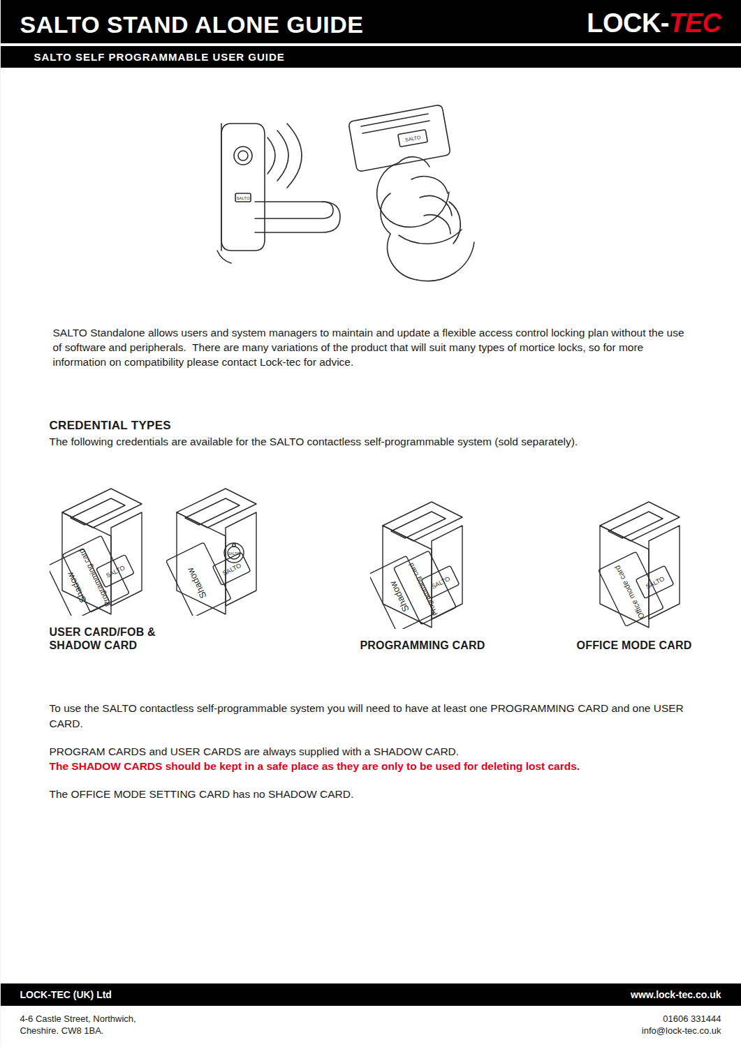SALTO STAND ALONE GUIDE
LOCK-TEC
SALTO SELF PROGRAMMABLE USER GUIDE
SALTO SALTO
SALTO Standalone allows users and system managers to maintain and update a flexible access control locking plan without the use of software and peripherals. There are many variations of the product that will suit many types of mortice locks, so for more information on compatibility please contact Lock-tec for advice.
CREDENTIAL TYPES
The following credentials are available for the SALTO contactless self-programmable system (sold separately).
Programming card Shadow SALTO Shadow SALTO SALTO
USER CARD/FOB &
SHADOW CARD
Shadow Programming card SALTO
PROGRAMMING CARD
Office mode card SALTO
OFFICE MODE CARD
To use the SALTO contactless self-programmable system you will need to have at least one PROGRAMMING CARD and one USER CARD.
PROGRAM CARDS and USER CARDS are always supplied with a SHADOW CARD.
The SHADOW CARDS should be kept in a safe place as they are only to be used for deleting lost cards.
The OFFICE MODE SETTING CARD has no SHADOW CARD.
LOCK-TEC (UK) Ltd www.lock-tec.co.uk
4-6 Castle Street, Northwich,
Cheshire. CW8 1BA.
01606 331444
info@lock-tec.co.uk